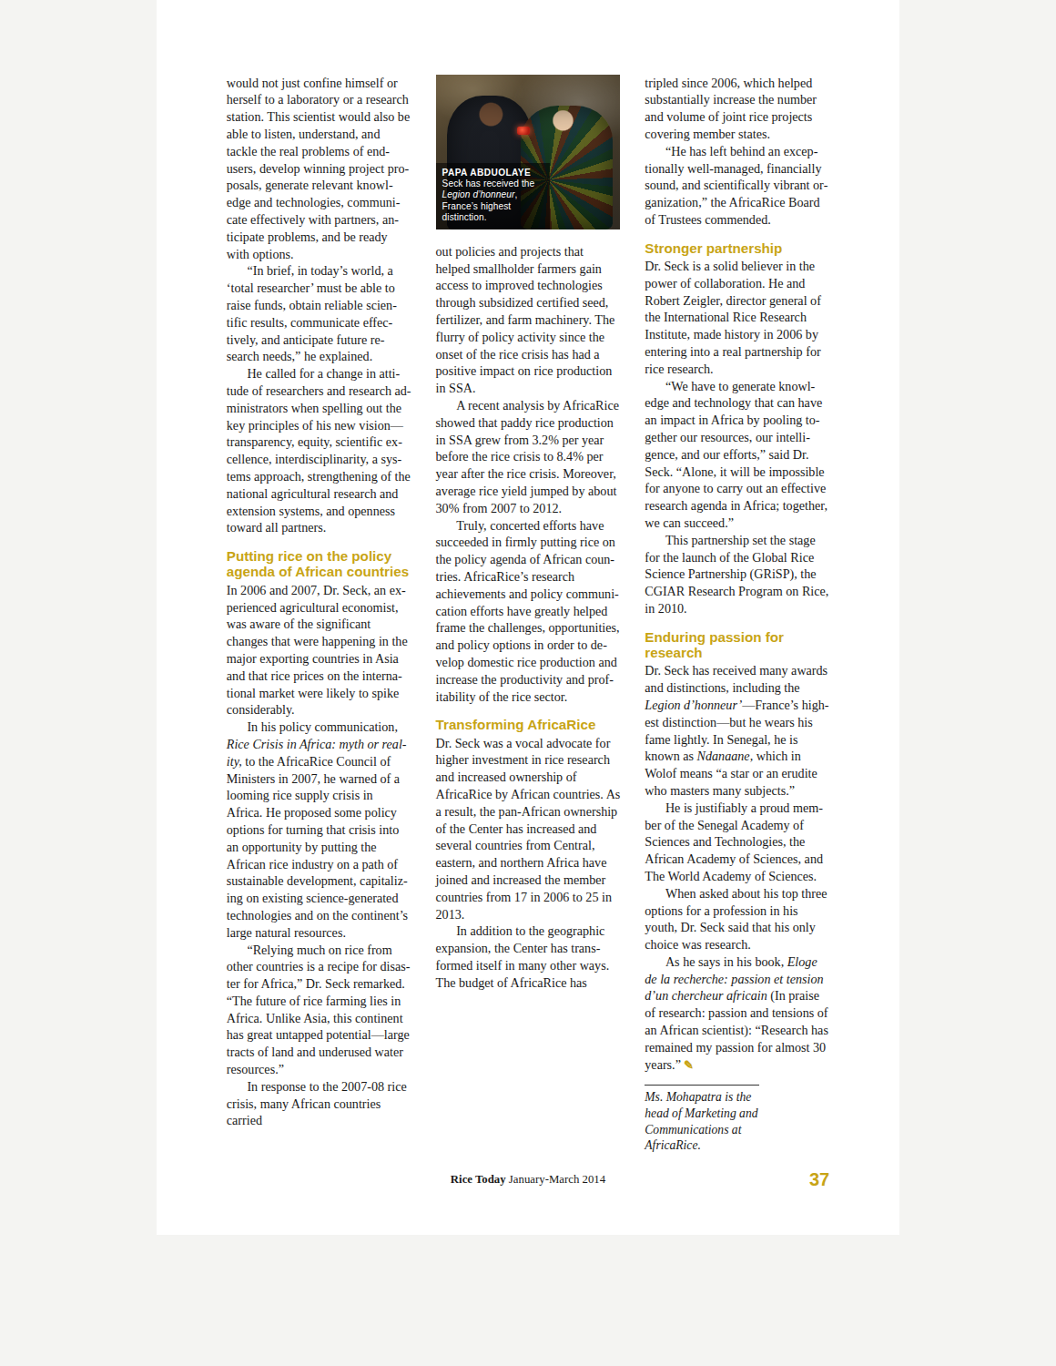would not just confine himself or herself to a laboratory or a research station. This scientist would also be able to listen, understand, and tackle the real problems of end-users, develop winning project proposals, generate relevant knowledge and technologies, communicate effectively with partners, anticipate problems, and be ready with options.
“In brief, in today’s world, a ‘total researcher’ must be able to raise funds, obtain reliable scientific results, communicate effectively, and anticipate future research needs,” he explained.
He called for a change in attitude of researchers and research administrators when spelling out the key principles of his new vision—transparency, equity, scientific excellence, interdisciplinarity, a systems approach, strengthening of the national agricultural research and extension systems, and openness toward all partners.
Putting rice on the policy agenda of African countries
In 2006 and 2007, Dr. Seck, an experienced agricultural economist, was aware of the significant changes that were happening in the major exporting countries in Asia and that rice prices on the international market were likely to spike considerably.
In his policy communication, Rice Crisis in Africa: myth or reality, to the AfricaRice Council of Ministers in 2007, he warned of a looming rice supply crisis in Africa. He proposed some policy options for turning that crisis into an opportunity by putting the African rice industry on a path of sustainable development, capitalizing on existing science-generated technologies and on the continent’s large natural resources.
“Relying much on rice from other countries is a recipe for disaster for Africa,” Dr. Seck remarked. “The future of rice farming lies in Africa. Unlike Asia, this continent has great untapped potential—large tracts of land and underused water resources.”
In response to the 2007-08 rice crisis, many African countries carried
Papa Abduolaye Seck has received the Legion d’honneur, France’s highest distinction.
out policies and projects that helped smallholder farmers gain access to improved technologies through subsidized certified seed, fertilizer, and farm machinery. The flurry of policy activity since the onset of the rice crisis has had a positive impact on rice production in SSA.
A recent analysis by AfricaRice showed that paddy rice production in SSA grew from 3.2% per year before the rice crisis to 8.4% per year after the rice crisis. Moreover, average rice yield jumped by about 30% from 2007 to 2012.
Truly, concerted efforts have succeeded in firmly putting rice on the policy agenda of African countries. AfricaRice’s research achievements and policy communication efforts have greatly helped frame the challenges, opportunities, and policy options in order to develop domestic rice production and increase the productivity and profitability of the rice sector.
Transforming AfricaRice
Dr. Seck was a vocal advocate for higher investment in rice research and increased ownership of AfricaRice by African countries. As a result, the pan-African ownership of the Center has increased and several countries from Central, eastern, and northern Africa have joined and increased the member countries from 17 in 2006 to 25 in 2013.
In addition to the geographic expansion, the Center has transformed itself in many other ways. The budget of AfricaRice has
tripled since 2006, which helped substantially increase the number and volume of joint rice projects covering member states.
“He has left behind an exceptionally well-managed, financially sound, and scientifically vibrant organization,” the AfricaRice Board of Trustees commended.
Stronger partnership
Dr. Seck is a solid believer in the power of collaboration. He and Robert Zeigler, director general of the International Rice Research Institute, made history in 2006 by entering into a real partnership for rice research.
“We have to generate knowledge and technology that can have an impact in Africa by pooling together our resources, our intelligence, and our efforts,” said Dr. Seck. “Alone, it will be impossible for anyone to carry out an effective research agenda in Africa; together, we can succeed.”
This partnership set the stage for the launch of the Global Rice Science Partnership (GRiSP), the CGIAR Research Program on Rice, in 2010.
Enduring passion for research
Dr. Seck has received many awards and distinctions, including the Legion d’honneur’—France’s highest distinction—but he wears his fame lightly. In Senegal, he is known as Ndanaane, which in Wolof means “a star or an erudite who masters many subjects.”
He is justifiably a proud member of the Senegal Academy of Sciences and Technologies, the African Academy of Sciences, and The World Academy of Sciences.
When asked about his top three options for a profession in his youth, Dr. Seck said that his only choice was research.
As he says in his book, Eloge de la recherche: passion et tension d’un chercheur africain (In praise of research: passion and tensions of an African scientist): “Research has remained my passion for almost 30 years.”✎
Ms. Mohapatra is the head of Marketing and Communications at AfricaRice.
Rice Today January-March 2014
37